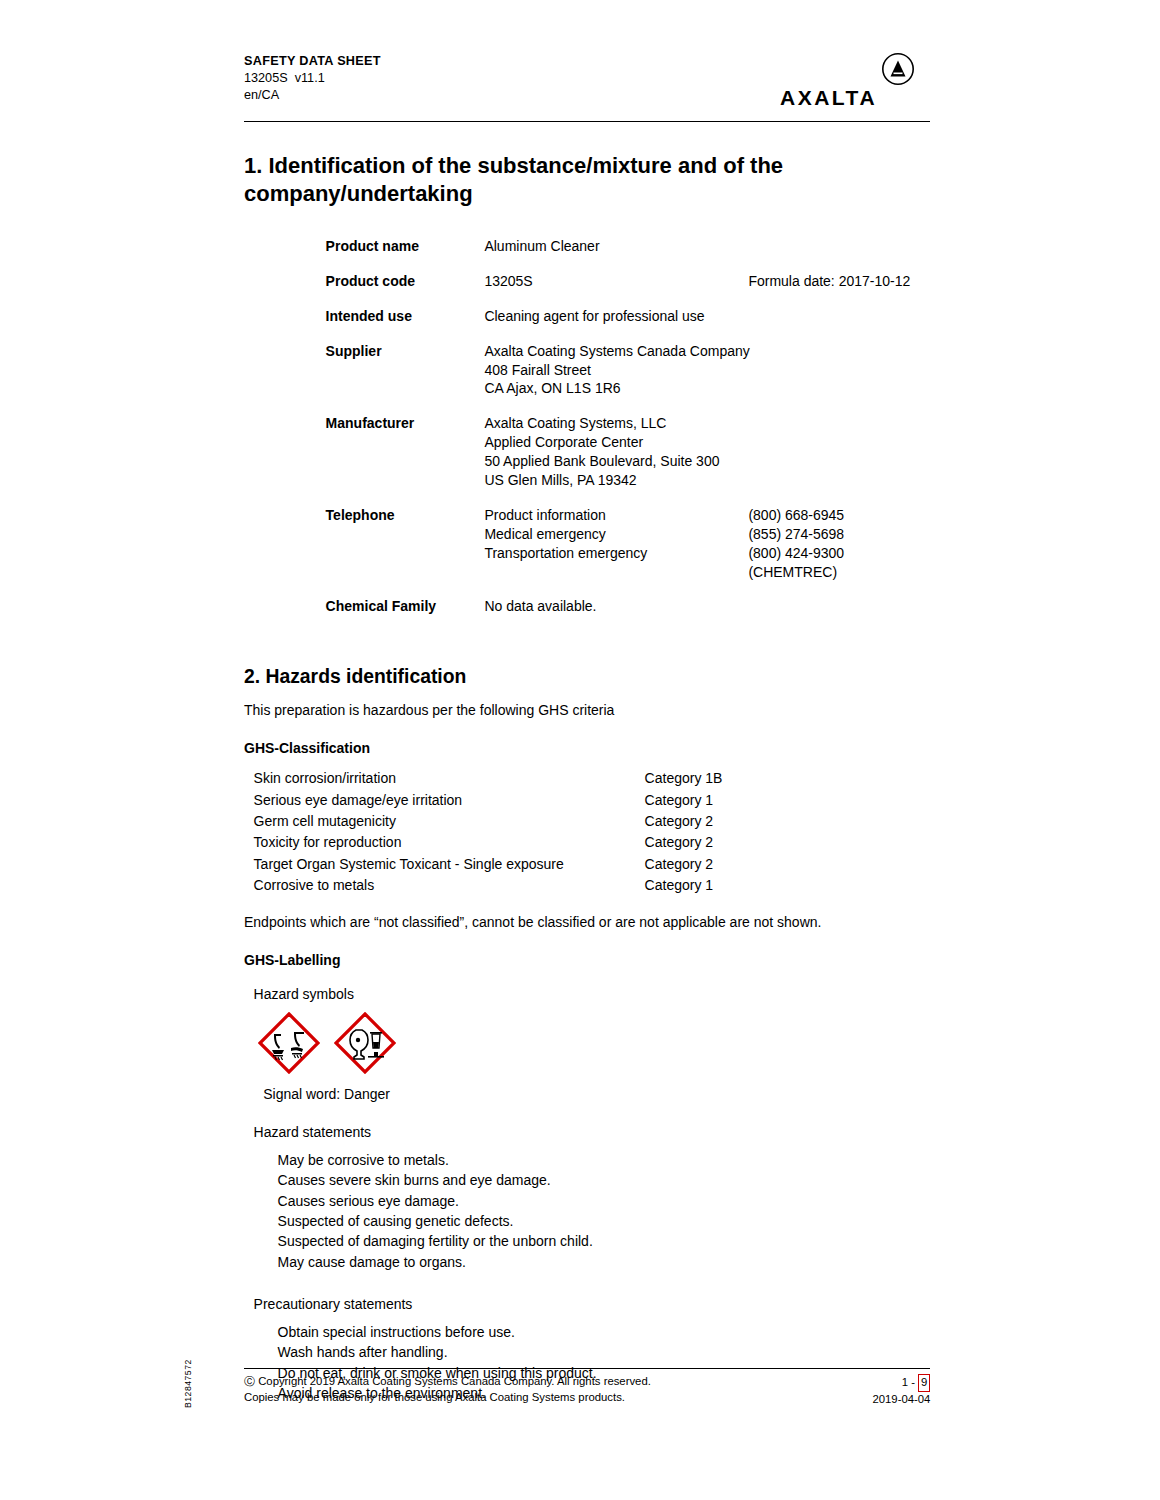B12847572
SAFETY DATA SHEET
13205S v11.1
en/CA
AXALTA
1. Identification of the substance/mixture and of the company/undertaking
| Product name | Aluminum Cleaner |
| Product code | 13205S Formula date: 2017-10-12 |
| Intended use | Cleaning agent for professional use |
| Supplier | Axalta Coating Systems Canada Company 408 Fairall Street CA Ajax, ON L1S 1R6 |
| Manufacturer | Axalta Coating Systems, LLC Applied Corporate Center 50 Applied Bank Boulevard, Suite 300 US Glen Mills, PA 19342 |
| Telephone | Product information (800) 668-6945 Medical emergency (855) 274-5698 Transportation emergency (800) 424-9300 (CHEMTREC) |
| Chemical Family | No data available. |
2. Hazards identification
This preparation is hazardous per the following GHS criteria
GHS-Classification
| Skin corrosion/irritation | Category 1B |
| Serious eye damage/eye irritation | Category 1 |
| Germ cell mutagenicity | Category 2 |
| Toxicity for reproduction | Category 2 |
| Target Organ Systemic Toxicant - Single exposure | Category 2 |
| Corrosive to metals | Category 1 |
Endpoints which are “not classified”, cannot be classified or are not applicable are not shown.
GHS-Labelling
Hazard symbols
Signal word: Danger
Hazard statements
May be corrosive to metals.
Causes severe skin burns and eye damage.
Causes serious eye damage.
Suspected of causing genetic defects.
Suspected of damaging fertility or the unborn child.
May cause damage to organs.
Precautionary statements
Obtain special instructions before use.
Wash hands after handling.
Do not eat, drink or smoke when using this product.
Avoid release to the environment.
Ⓒ Copyright 2019 Axalta Coating Systems Canada Company. All rights reserved.
Copies may be made only for those using Axalta Coating Systems products.
1 - 9
2019-04-04